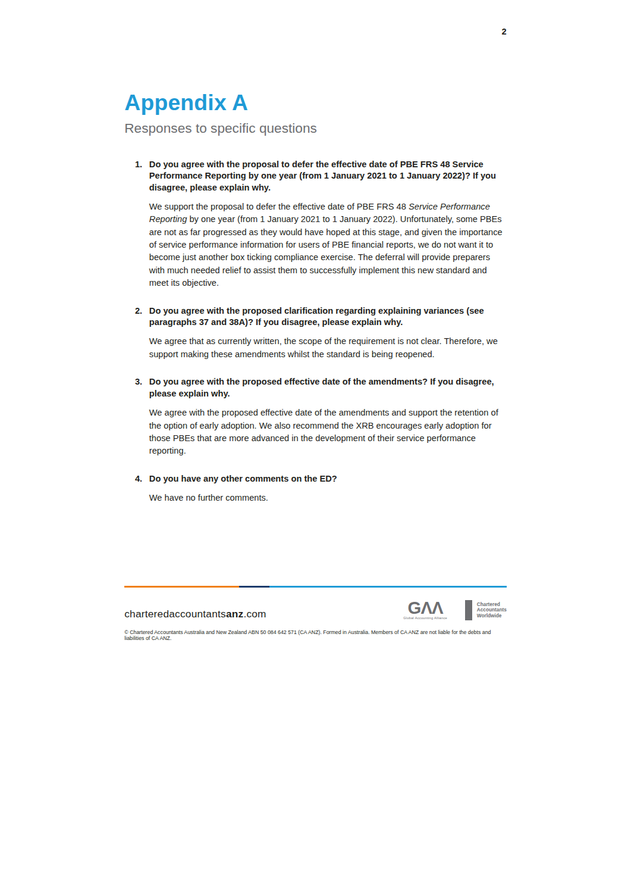2
Appendix A
Responses to specific questions
Do you agree with the proposal to defer the effective date of PBE FRS 48 Service Performance Reporting by one year (from 1 January 2021 to 1 January 2022)? If you disagree, please explain why.
We support the proposal to defer the effective date of PBE FRS 48 Service Performance Reporting by one year (from 1 January 2021 to 1 January 2022). Unfortunately, some PBEs are not as far progressed as they would have hoped at this stage, and given the importance of service performance information for users of PBE financial reports, we do not want it to become just another box ticking compliance exercise. The deferral will provide preparers with much needed relief to assist them to successfully implement this new standard and meet its objective.
Do you agree with the proposed clarification regarding explaining variances (see paragraphs 37 and 38A)? If you disagree, please explain why.
We agree that as currently written, the scope of the requirement is not clear. Therefore, we support making these amendments whilst the standard is being reopened.
Do you agree with the proposed effective date of the amendments? If you disagree, please explain why.
We agree with the proposed effective date of the amendments and support the retention of the option of early adoption. We also recommend the XRB encourages early adoption for those PBEs that are more advanced in the development of their service performance reporting.
Do you have any other comments on the ED?
We have no further comments.
charteredaccountantsanz.com
GΛΛ
Global Accounting Alliance
Chartered
Accountants
Worldwide
© Chartered Accountants Australia and New Zealand ABN 50 084 642 571 (CA ANZ). Formed in Australia. Members of CA ANZ are not liable for the debts and liabilities of CA ANZ.